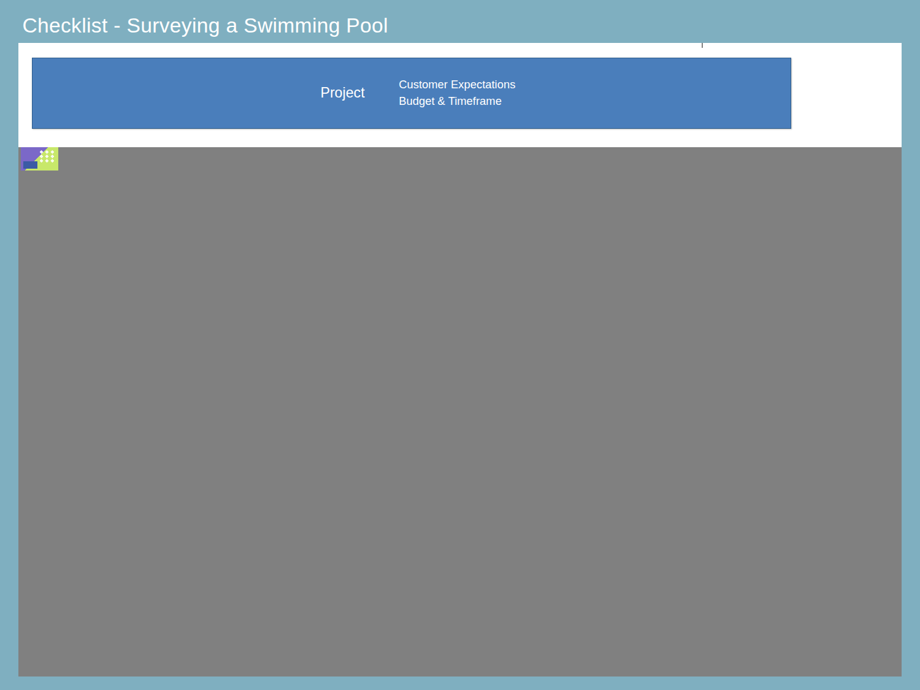Checklist - Surveying a Swimming Pool
Project
Customer Expectations Budget & Timeframe